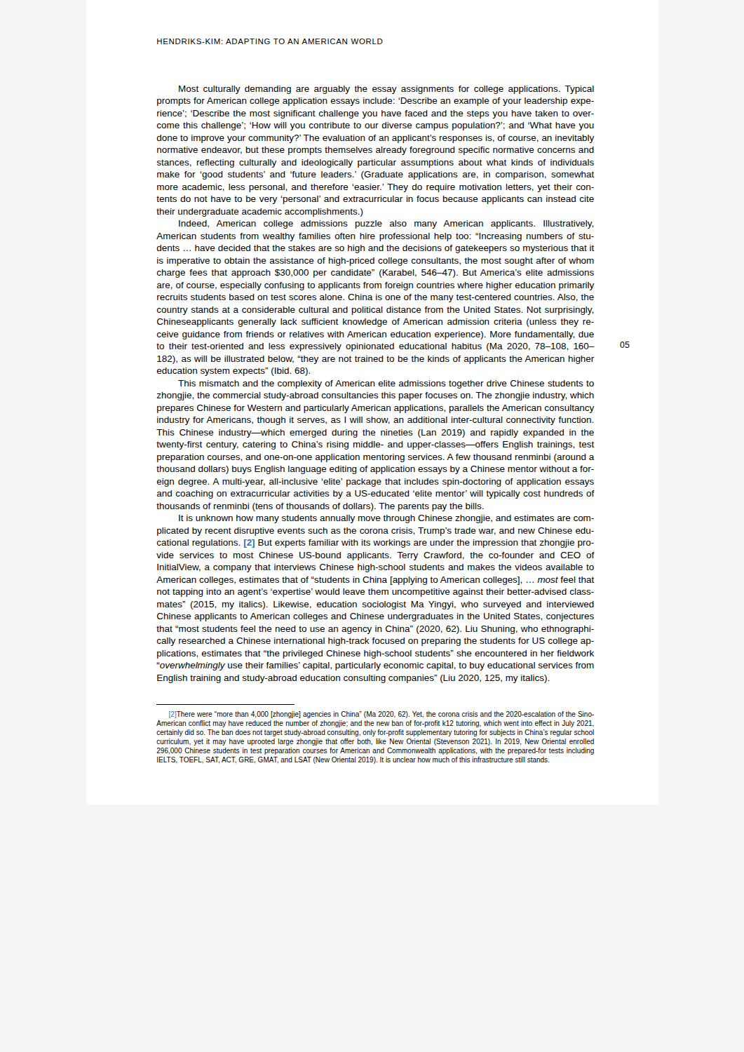HENDRIKS-KIM: ADAPTING TO AN AMERICAN WORLD
05
Most culturally demanding are arguably the essay assignments for college applications. Typical prompts for American college application essays include: ‘Describe an example of your leadership experience’; ‘Describe the most significant challenge you have faced and the steps you have taken to overcome this challenge’; ‘How will you contribute to our diverse campus population?’; and ‘What have you done to improve your community?’ The evaluation of an applicant’s responses is, of course, an inevitably normative endeavor, but these prompts themselves already foreground specific normative concerns and stances, reflecting culturally and ideologically particular assumptions about what kinds of individuals make for ‘good students’ and ‘future leaders.’ (Graduate applications are, in comparison, somewhat more academic, less personal, and therefore ‘easier.’ They do require motivation letters, yet their contents do not have to be very ‘personal’ and extracurricular in focus because applicants can instead cite their undergraduate academic accomplishments.)
Indeed, American college admissions puzzle also many American applicants. Illustratively, American students from wealthy families often hire professional help too: “Increasing numbers of students … have decided that the stakes are so high and the decisions of gatekeepers so mysterious that it is imperative to obtain the assistance of high-priced college consultants, the most sought after of whom charge fees that approach $30,000 per candidate” (Karabel, 546–47). But America’s elite admissions are, of course, especially confusing to applicants from foreign countries where higher education primarily recruits students based on test scores alone. China is one of the many test-centered countries. Also, the country stands at a considerable cultural and political distance from the United States. Not surprisingly, Chineseapplicants generally lack sufficient knowledge of American admission criteria (unless they receive guidance from friends or relatives with American education experience). More fundamentally, due to their test-oriented and less expressively opinionated educational habitus (Ma 2020, 78–108, 160–182), as will be illustrated below, “they are not trained to be the kinds of applicants the American higher education system expects” (Ibid. 68).
This mismatch and the complexity of American elite admissions together drive Chinese students to zhongjie, the commercial study-abroad consultancies this paper focuses on. The zhongjie industry, which prepares Chinese for Western and particularly American applications, parallels the American consultancy industry for Americans, though it serves, as I will show, an additional inter-cultural connectivity function. This Chinese industry—which emerged during the nineties (Lan 2019) and rapidly expanded in the twenty-first century, catering to China’s rising middle- and upper-classes—offers English trainings, test preparation courses, and one-on-one application mentoring services. A few thousand renminbi (around a thousand dollars) buys English language editing of application essays by a Chinese mentor without a foreign degree. A multi-year, all-inclusive ‘elite’ package that includes spin-doctoring of application essays and coaching on extracurricular activities by a US-educated ‘elite mentor’ will typically cost hundreds of thousands of renminbi (tens of thousands of dollars). The parents pay the bills.
It is unknown how many students annually move through Chinese zhongjie, and estimates are complicated by recent disruptive events such as the corona crisis, Trump’s trade war, and new Chinese educational regulations. [2] But experts familiar with its workings are under the impression that zhongjie provide services to most Chinese US-bound applicants. Terry Crawford, the co-founder and CEO of InitialView, a company that interviews Chinese high-school students and makes the videos available to American colleges, estimates that of “students in China [applying to American colleges], … most feel that not tapping into an agent’s ‘expertise’ would leave them uncompetitive against their better-advised classmates” (2015, my italics). Likewise, education sociologist Ma Yingyi, who surveyed and interviewed Chinese applicants to American colleges and Chinese undergraduates in the United States, conjectures that “most students feel the need to use an agency in China” (2020, 62). Liu Shuning, who ethnographically researched a Chinese international high-track focused on preparing the students for US college applications, estimates that “the privileged Chinese high-school students” she encountered in her fieldwork “overwhelmingly use their families’ capital, particularly economic capital, to buy educational services from English training and study-abroad education consulting companies” (Liu 2020, 125, my italics).
[2] There were “more than 4,000 [zhongjie] agencies in China” (Ma 2020, 62). Yet, the corona crisis and the 2020-escalation of the Sino-American conflict may have reduced the number of zhongjie; and the new ban of for-profit k12 tutoring, which went into effect in July 2021, certainly did so. The ban does not target study-abroad consulting, only for-profit supplementary tutoring for subjects in China’s regular school curriculum, yet it may have uprooted large zhongjie that offer both, like New Oriental (Stevenson 2021). In 2019, New Oriental enrolled 296,000 Chinese students in test preparation courses for American and Commonwealth applications, with the prepared-for tests including IELTS, TOEFL, SAT, ACT, GRE, GMAT, and LSAT (New Oriental 2019). It is unclear how much of this infrastructure still stands.